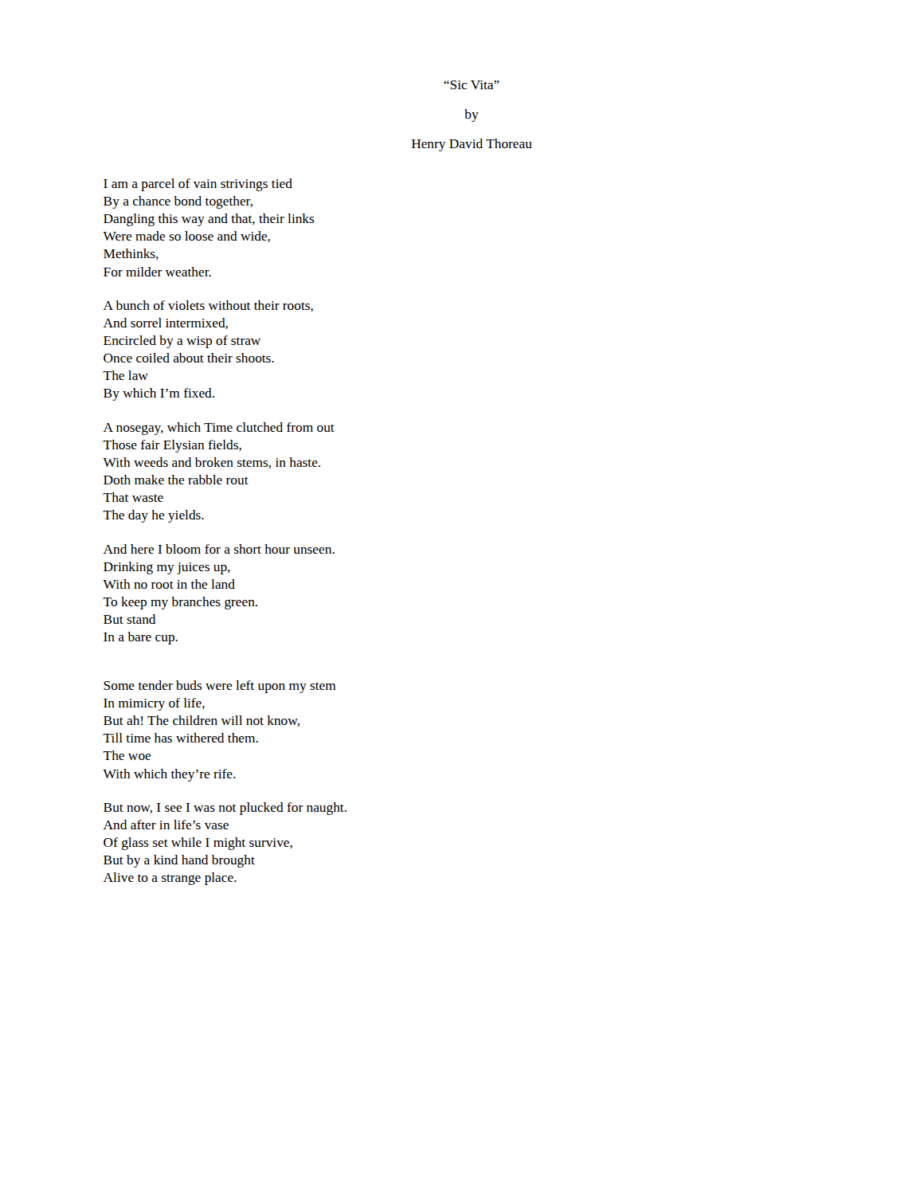“Sic Vita”
by
Henry David Thoreau
I am a parcel of vain strivings tied
By a chance bond together,
Dangling this way and that, their links
Were made so loose and wide,
Methinks,
For milder weather.
A bunch of violets without their roots,
And sorrel intermixed,
Encircled by a wisp of straw
Once coiled about their shoots.
The law
By which I’m fixed.
A nosegay, which Time clutched from out
Those fair Elysian fields,
With weeds and broken stems, in haste.
Doth make the rabble rout
That waste
The day he yields.
And here I bloom for a short hour unseen.
Drinking my juices up,
With no root in the land
To keep my branches green.
But stand
In a bare cup.
Some tender buds were left upon my stem
In mimicry of life,
But ah! The children will not know,
Till time has withered them.
The woe
With which they’re rife.
But now, I see I was not plucked for naught.
And after in life’s vase
Of glass set while I might survive,
But by a kind hand brought
Alive to a strange place.